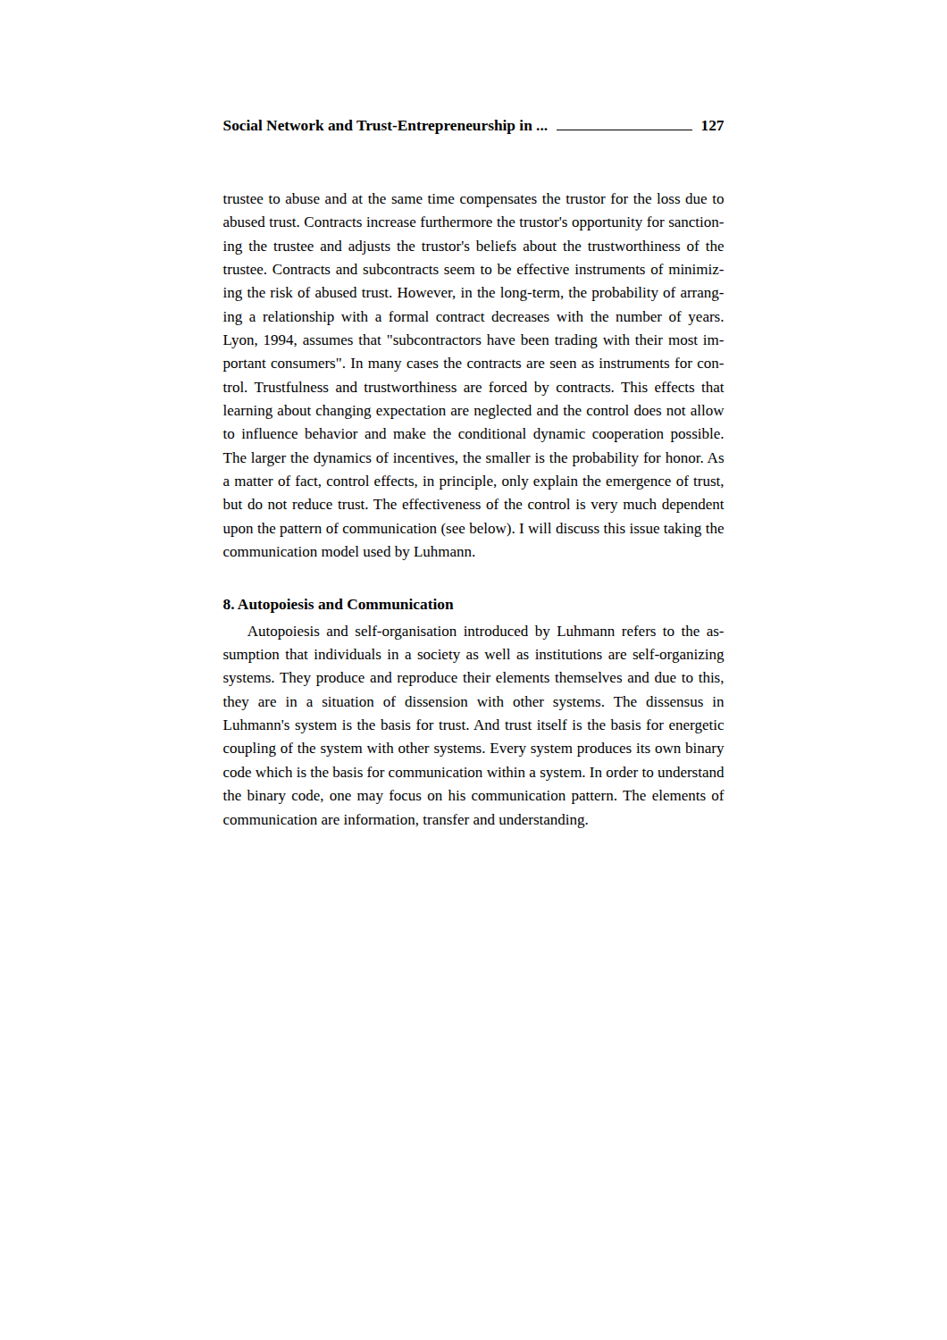Social Network and Trust-Entrepreneurship in ... 127
trustee to abuse and at the same time compensates the trustor for the loss due to abused trust. Contracts increase furthermore the trustor's opportunity for sanctioning the trustee and adjusts the trustor's beliefs about the trustworthiness of the trustee. Contracts and subcontracts seem to be effective instruments of minimizing the risk of abused trust. However, in the long-term, the probability of arranging a relationship with a formal contract decreases with the number of years. Lyon, 1994, assumes that "subcontractors have been trading with their most important consumers". In many cases the contracts are seen as instruments for control. Trustfulness and trustworthiness are forced by contracts. This effects that learning about changing expectation are neglected and the control does not allow to influence behavior and make the conditional dynamic cooperation possible. The larger the dynamics of incentives, the smaller is the probability for honor. As a matter of fact, control effects, in principle, only explain the emergence of trust, but do not reduce trust. The effectiveness of the control is very much dependent upon the pattern of communication (see below). I will discuss this issue taking the communication model used by Luhmann.
8. Autopoiesis and Communication
Autopoiesis and self-organisation introduced by Luhmann refers to the assumption that individuals in a society as well as institutions are self-organizing systems. They produce and reproduce their elements themselves and due to this, they are in a situation of dissension with other systems. The dissensus in Luhmann's system is the basis for trust. And trust itself is the basis for energetic coupling of the system with other systems. Every system produces its own binary code which is the basis for communication within a system. In order to understand the binary code, one may focus on his communication pattern. The elements of communication are information, transfer and understanding.